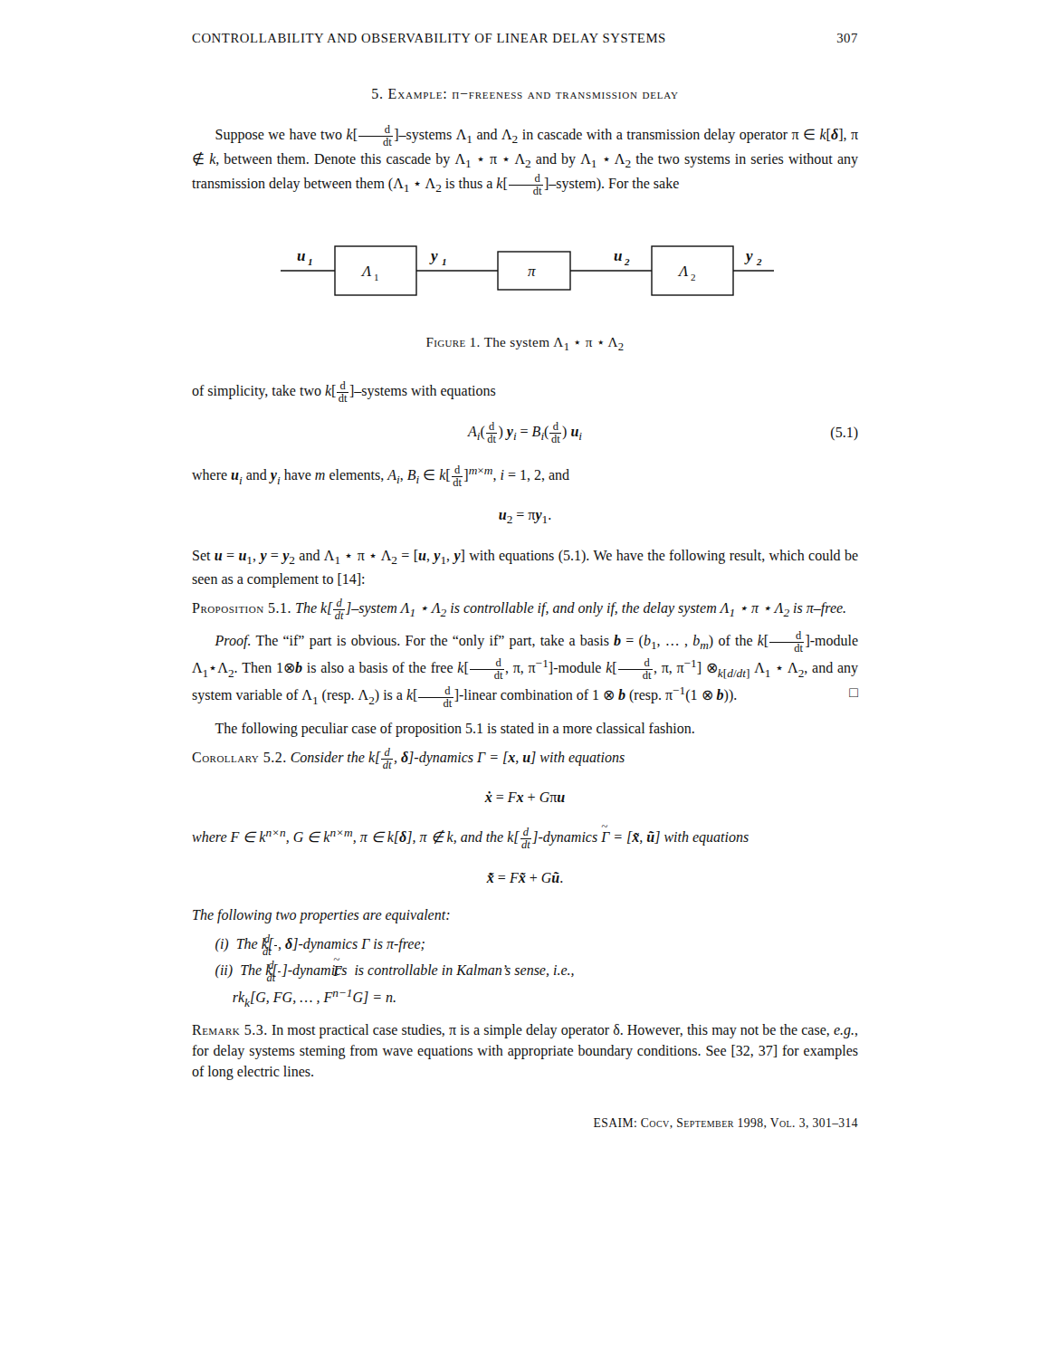CONTROLLABILITY AND OBSERVABILITY OF LINEAR DELAY SYSTEMS307
5. Example: π−freeness and transmission delay
Suppose we have two k[ddt]–systems Λ1 and Λ2 in cascade with a transmission delay operator π ∈ k[δ], π ∉ k, between them. Denote this cascade by Λ1 ⋆ π ⋆ Λ2 and by Λ1 ⋆ Λ2 the two systems in series without any transmission delay between them (Λ1 ⋆ Λ2 is thus a k[ddt]–system). For the sake
u 1 Λ 1 y 1 π u 2 Λ 2 y 2
Figure 1. The system Λ1 ⋆ π ⋆ Λ2
of simplicity, take two k[ddt]–systems with equations
Ai(ddt) yi = Bi(ddt) ui (5.1)
where ui and yi have m elements, Ai, Bi ∈ k[ddt]m×m, i = 1, 2, and
u2 = πy1.
Set u = u1, y = y2 and Λ1 ⋆ π ⋆ Λ2 = [u, y1, y] with equations (5.1). We have the following result, which could be seen as a complement to [14]:
Proposition 5.1. The k[ddt]–system Λ1 ⋆ Λ2 is controllable if, and only if, the delay system Λ1 ⋆ π ⋆ Λ2 is π–free.
Proof. The “if” part is obvious. For the “only if” part, take a basis b = (b1, … , bm) of the k[ddt]-module Λ1⋆Λ2. Then 1⊗b is also a basis of the free k[ddt, π, π−1]-module k[ddt, π, π−1] ⊗k[d/dt] Λ1 ⋆ Λ2, and any system variable of Λ1 (resp. Λ2) is a k[ddt]-linear combination of 1 ⊗ b (resp. π−1(1 ⊗ b)). □
The following peculiar case of proposition 5.1 is stated in a more classical fashion.
Corollary 5.2. Consider the k[ddt, δ]-dynamics Γ = [x, u] with equations
ẋ = Fx + Gπu
where F ∈ kn×n, G ∈ kn×m, π ∈ k[δ], π ∉ k, and the k[ddt]-dynamics Γ~ = [x̃, ũ] with equations
x̃̇ = Fx̃ + Gũ.
The following two properties are equivalent:
(i) The k[ddt, δ]-dynamics Γ is π-free;
(ii) The k[ddt]-dynamics Γ~ is controllable in Kalman’s sense, i.e.,
rkk[G, FG, … , Fn−1G] = n.
Remark 5.3. In most practical case studies, π is a simple delay operator δ. However, this may not be the case, e.g., for delay systems steming from wave equations with appropriate boundary conditions. See [32, 37] for examples of long electric lines.
ESAIM: Cocv, September 1998, Vol. 3, 301–314